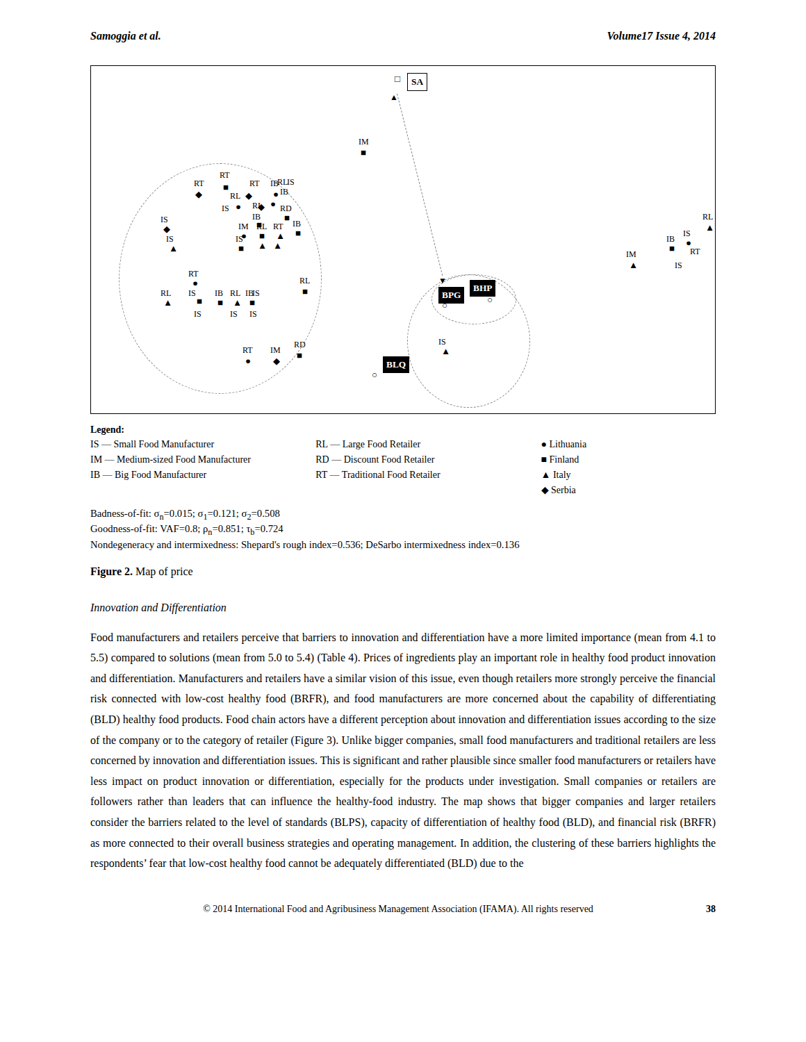Samoggia et al.
Volume17 Issue 4, 2014
▲
▼
SA
IM
RT
RT
RT
IB
RL
IS
IB
RL
IS
RL
RD
IB
IM
RL
RT
IB
IS
IS
IS
RT
IS
RL
IB
RL
IB
IS
IS
IS
IS
RL
RT
IM
RD
BPG
BHP
IS
BLQ
RL
IB
IS
IM
RT
IS
Legend:
IS — Small Food Manufacturer
RL — Large Food Retailer
Lithuania
IM — Medium-sized Food Manufacturer
RD — Discount Food Retailer
Finland
IB — Big Food Manufacturer
RT — Traditional Food Retailer
Italy
Serbia
Badness-of-fit: σn=0.015; σ1=0.121; σ2=0.508
Goodness-of-fit: VAF=0.8; ρn=0.851; τb=0.724
Nondegeneracy and intermixedness: Shepard's rough index=0.536; DeSarbo intermixedness index=0.136
Figure 2. Map of price
Innovation and Differentiation
Food manufacturers and retailers perceive that barriers to innovation and differentiation have a more limited importance (mean from 4.1 to 5.5) compared to solutions (mean from 5.0 to 5.4) (Table 4). Prices of ingredients play an important role in healthy food product innovation and differentiation. Manufacturers and retailers have a similar vision of this issue, even though retailers more strongly perceive the financial risk connected with low-cost healthy food (BRFR), and food manufacturers are more concerned about the capability of differentiating (BLD) healthy food products. Food chain actors have a different perception about innovation and differentiation issues according to the size of the company or to the category of retailer (Figure 3). Unlike bigger companies, small food manufacturers and traditional retailers are less concerned by innovation and differentiation issues. This is significant and rather plausible since smaller food manufacturers or retailers have less impact on product innovation or differentiation, especially for the products under investigation. Small companies or retailers are followers rather than leaders that can influence the healthy-food industry. The map shows that bigger companies and larger retailers consider the barriers related to the level of standards (BLPS), capacity of differentiation of healthy food (BLD), and financial risk (BRFR) as more connected to their overall business strategies and operating management. In addition, the clustering of these barriers highlights the respondents’ fear that low-cost healthy food cannot be adequately differentiated (BLD) due to the
© 2014 International Food and Agribusiness Management Association (IFAMA). All rights reserved 38